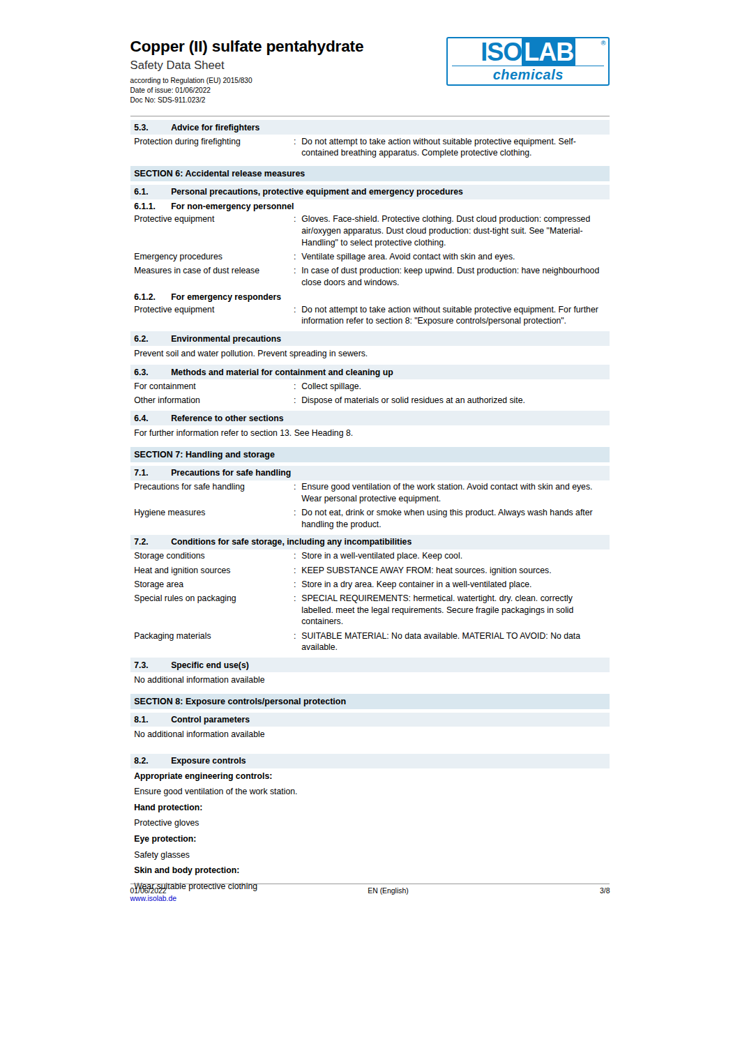Copper (II) sulfate pentahydrate
Safety Data Sheet
according to Regulation (EU) 2015/830
Date of issue: 01/06/2022
Doc No: SDS-911.023/2
®
ISOLAB
chemicals
5.3. Advice for firefighters
Protection during firefighting
:
Do not attempt to take action without suitable protective equipment. Self-contained breathing apparatus. Complete protective clothing.
SECTION 6: Accidental release measures
6.1. Personal precautions, protective equipment and emergency procedures
6.1.1. For non-emergency personnel
Protective equipment
:
Gloves. Face-shield. Protective clothing. Dust cloud production: compressed air/oxygen apparatus. Dust cloud production: dust-tight suit. See "Material-Handling" to select protective clothing.
Emergency procedures
:
Ventilate spillage area. Avoid contact with skin and eyes.
Measures in case of dust release
:
In case of dust production: keep upwind. Dust production: have neighbourhood close doors and windows.
6.1.2. For emergency responders
Protective equipment
:
Do not attempt to take action without suitable protective equipment. For further information refer to section 8: "Exposure controls/personal protection".
6.2. Environmental precautions
Prevent soil and water pollution. Prevent spreading in sewers.
6.3. Methods and material for containment and cleaning up
For containment
:
Collect spillage.
Other information
:
Dispose of materials or solid residues at an authorized site.
6.4. Reference to other sections
For further information refer to section 13. See Heading 8.
SECTION 7: Handling and storage
7.1. Precautions for safe handling
Precautions for safe handling
:
Ensure good ventilation of the work station. Avoid contact with skin and eyes. Wear personal protective equipment.
Hygiene measures
:
Do not eat, drink or smoke when using this product. Always wash hands after handling the product.
7.2. Conditions for safe storage, including any incompatibilities
Storage conditions
:
Store in a well-ventilated place. Keep cool.
Heat and ignition sources
:
KEEP SUBSTANCE AWAY FROM: heat sources. ignition sources.
Storage area
:
Store in a dry area. Keep container in a well-ventilated place.
Special rules on packaging
:
SPECIAL REQUIREMENTS: hermetical. watertight. dry. clean. correctly labelled. meet the legal requirements. Secure fragile packagings in solid containers.
Packaging materials
:
SUITABLE MATERIAL: No data available. MATERIAL TO AVOID: No data available.
7.3. Specific end use(s)
No additional information available
SECTION 8: Exposure controls/personal protection
8.1. Control parameters
No additional information available
8.2. Exposure controls
Appropriate engineering controls:
Ensure good ventilation of the work station.
Hand protection:
Protective gloves
Eye protection:
Safety glasses
Skin and body protection:
Wear suitable protective clothing
01/06/2022
www.isolab.de
EN (English)
3/8